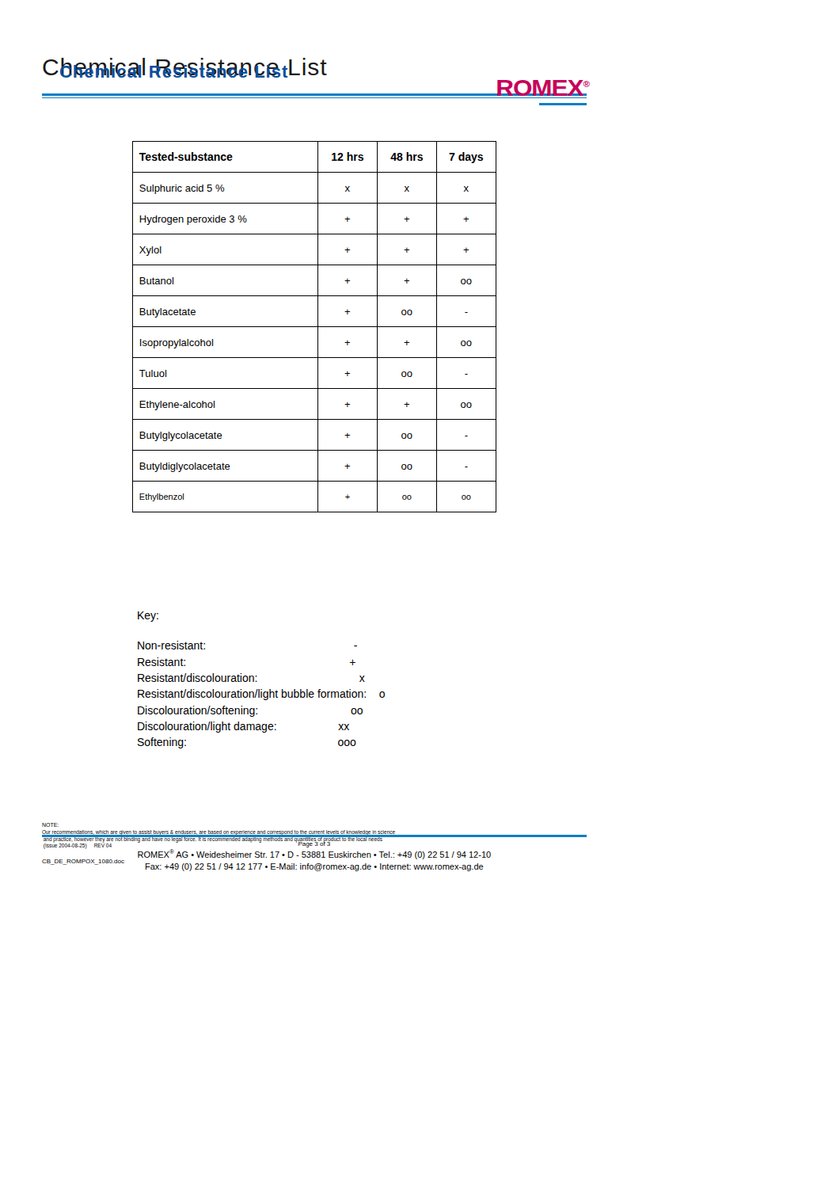Chemical Resistance List
Chemical Resistance List
ROMEX®
| Tested-substance | 12 hrs | 48 hrs | 7 days |
| --- | --- | --- | --- |
| Sulphuric acid 5 % | x | x | x |
| Hydrogen peroxide 3 % | + | + | + |
| Xylol | + | + | + |
| Butanol | + | + | oo |
| Butylacetate | + | oo | - |
| Isopropylalcohol | + | + | oo |
| Tuluol | + | oo | - |
| Ethylene-alcohol | + | + | oo |
| Butylglycolacetate | + | oo | - |
| Butyldiglycolacetate | + | oo | - |
| Ethylbenzol | + | oo | oo |
Key:
Non-resistant: -
Resistant: +
Resistant/discolouration: x
Resistant/discolouration/light bubble formation: o
Discolouration/softening: oo
Discolouration/light damage: xx
Softening: ooo
NOTE:
Our recommendations, which are given to assist buyers & endusers, are based on experience and correspond to the current levels of knowledge in science
and practice, however they are not binding and have no legal force. It is recommended adapting methods and quantities of product to the local needs
(Issue 2004-08-25) REV 04
CB_DE_ROMPOX_1080.doc
Page 3 of 3
ROMEX® AG • Weidesheimer Str. 17 • D - 53881 Euskirchen • Tel.: +49 (0) 22 51 / 94 12-10
Fax: +49 (0) 22 51 / 94 12 177 • E-Mail: info@romex-ag.de • Internet: www.romex-ag.de